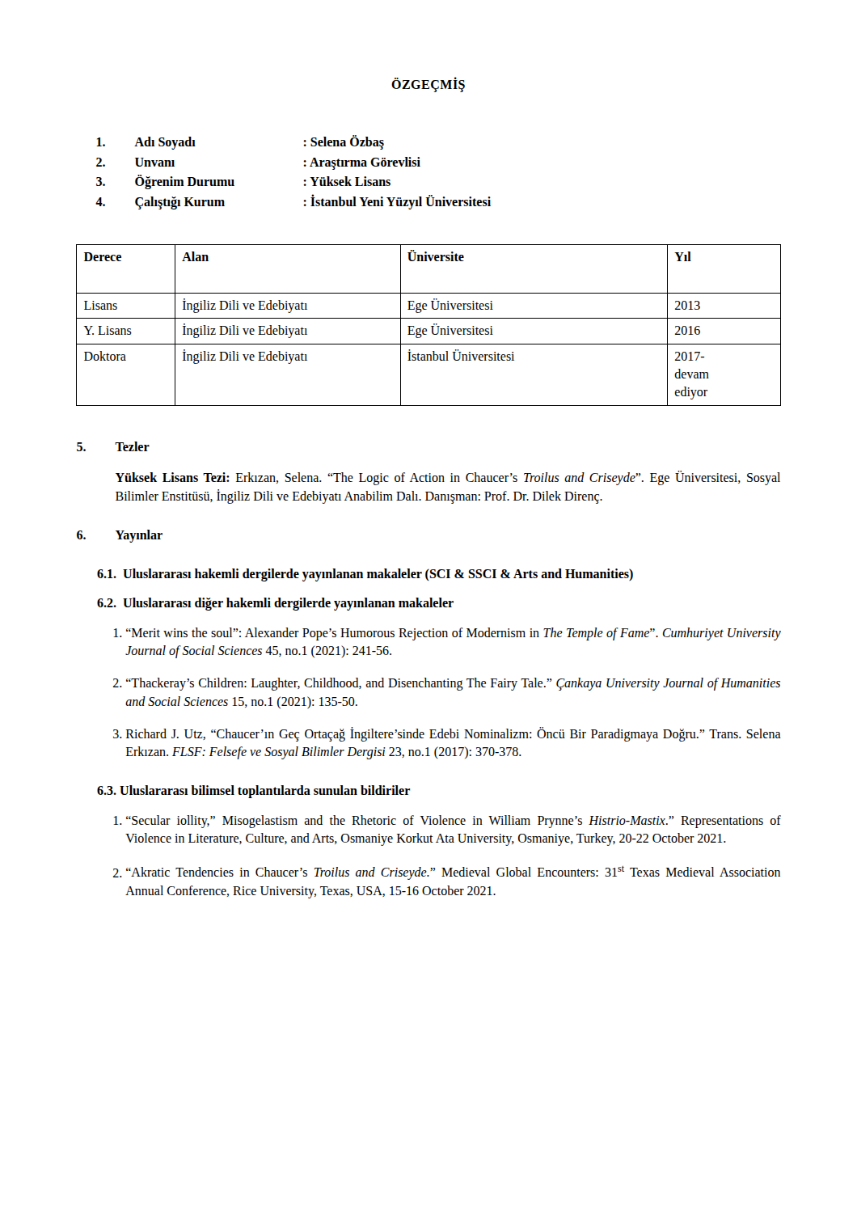ÖZGEÇMİŞ
1. Adı Soyadı : Selena Özbaş
2. Unvanı : Araştırma Görevlisi
3. Öğrenim Durumu : Yüksek Lisans
4. Çalıştığı Kurum : İstanbul Yeni Yüzyıl Üniversitesi
| Derece | Alan | Üniversite | Yıl |
| --- | --- | --- | --- |
| Lisans | İngiliz Dili ve Edebiyatı | Ege Üniversitesi | 2013 |
| Y. Lisans | İngiliz Dili ve Edebiyatı | Ege Üniversitesi | 2016 |
| Doktora | İngiliz Dili ve Edebiyatı | İstanbul Üniversitesi | 2017- devam ediyor |
5. Tezler
Yüksek Lisans Tezi: Erkızan, Selena. “The Logic of Action in Chaucer’s Troilus and Criseyde”. Ege Üniversitesi, Sosyal Bilimler Enstitüsü, İngiliz Dili ve Edebiyatı Anabilim Dalı. Danışman: Prof. Dr. Dilek Direnç.
6. Yayınlar
6.1. Uluslararası hakemli dergilerde yayınlanan makaleler (SCI & SSCI & Arts and Humanities)
6.2. Uluslararası diğer hakemli dergilerde yayınlanan makaleler
“Merit wins the soul”: Alexander Pope’s Humorous Rejection of Modernism in The Temple of Fame”. Cumhuriyet University Journal of Social Sciences 45, no.1 (2021): 241-56.
“Thackeray’s Children: Laughter, Childhood, and Disenchanting The Fairy Tale.” Çankaya University Journal of Humanities and Social Sciences 15, no.1 (2021): 135-50.
Richard J. Utz, “Chaucer’ın Geç Ortaçağ İngiltere’sinde Edebi Nominalizm: Öncü Bir Paradigmaya Doğru.” Trans. Selena Erkızan. FLSF: Felsefe ve Sosyal Bilimler Dergisi 23, no.1 (2017): 370-378.
6.3. Uluslararası bilimsel toplantılarda sunulan bildiriler
“Secular iollity,” Misogelastism and the Rhetoric of Violence in William Prynne’s Histrio-Mastix.” Representations of Violence in Literature, Culture, and Arts, Osmaniye Korkut Ata University, Osmaniye, Turkey, 20-22 October 2021.
“Akratic Tendencies in Chaucer’s Troilus and Criseyde.” Medieval Global Encounters: 31st Texas Medieval Association Annual Conference, Rice University, Texas, USA, 15-16 October 2021.